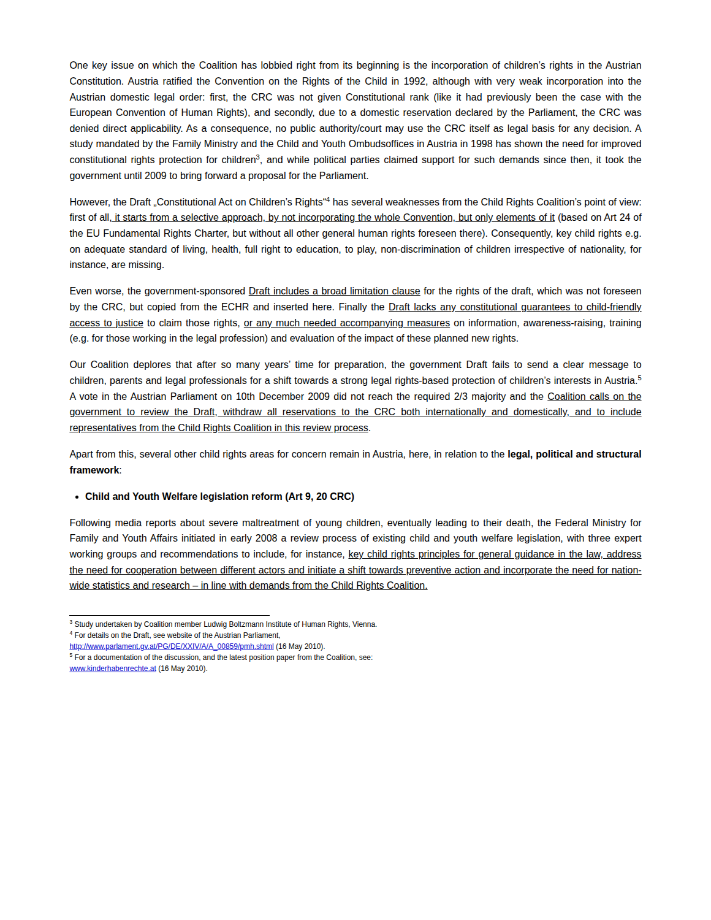One key issue on which the Coalition has lobbied right from its beginning is the incorporation of children’s rights in the Austrian Constitution. Austria ratified the Convention on the Rights of the Child in 1992, although with very weak incorporation into the Austrian domestic legal order: first, the CRC was not given Constitutional rank (like it had previously been the case with the European Convention of Human Rights), and secondly, due to a domestic reservation declared by the Parliament, the CRC was denied direct applicability. As a consequence, no public authority/court may use the CRC itself as legal basis for any decision. A study mandated by the Family Ministry and the Child and Youth Ombudsoffices in Austria in 1998 has shown the need for improved constitutional rights protection for children3, and while political parties claimed support for such demands since then, it took the government until 2009 to bring forward a proposal for the Parliament.
However, the Draft „Constitutional Act on Children’s Rights“4 has several weaknesses from the Child Rights Coalition’s point of view: first of all, it starts from a selective approach, by not incorporating the whole Convention, but only elements of it (based on Art 24 of the EU Fundamental Rights Charter, but without all other general human rights foreseen there). Consequently, key child rights e.g. on adequate standard of living, health, full right to education, to play, non-discrimination of children irrespective of nationality, for instance, are missing.
Even worse, the government-sponsored Draft includes a broad limitation clause for the rights of the draft, which was not foreseen by the CRC, but copied from the ECHR and inserted here. Finally the Draft lacks any constitutional guarantees to child-friendly access to justice to claim those rights, or any much needed accompanying measures on information, awareness-raising, training (e.g. for those working in the legal profession) and evaluation of the impact of these planned new rights.
Our Coalition deplores that after so many years’ time for preparation, the government Draft fails to send a clear message to children, parents and legal professionals for a shift towards a strong legal rights-based protection of children’s interests in Austria.5 A vote in the Austrian Parliament on 10th December 2009 did not reach the required 2/3 majority and the Coalition calls on the government to review the Draft, withdraw all reservations to the CRC both internationally and domestically, and to include representatives from the Child Rights Coalition in this review process.
Apart from this, several other child rights areas for concern remain in Austria, here, in relation to the legal, political and structural framework:
Child and Youth Welfare legislation reform (Art 9, 20 CRC)
Following media reports about severe maltreatment of young children, eventually leading to their death, the Federal Ministry for Family and Youth Affairs initiated in early 2008 a review process of existing child and youth welfare legislation, with three expert working groups and recommendations to include, for instance, key child rights principles for general guidance in the law, address the need for cooperation between different actors and initiate a shift towards preventive action and incorporate the need for nation-wide statistics and research – in line with demands from the Child Rights Coalition.
3 Study undertaken by Coalition member Ludwig Boltzmann Institute of Human Rights, Vienna.
4 For details on the Draft, see website of the Austrian Parliament,
http://www.parlament.gv.at/PG/DE/XXIV/A/A_00859/pmh.shtml (16 May 2010).
5 For a documentation of the discussion, and the latest position paper from the Coalition, see:
www.kinderhabenrechte.at (16 May 2010).